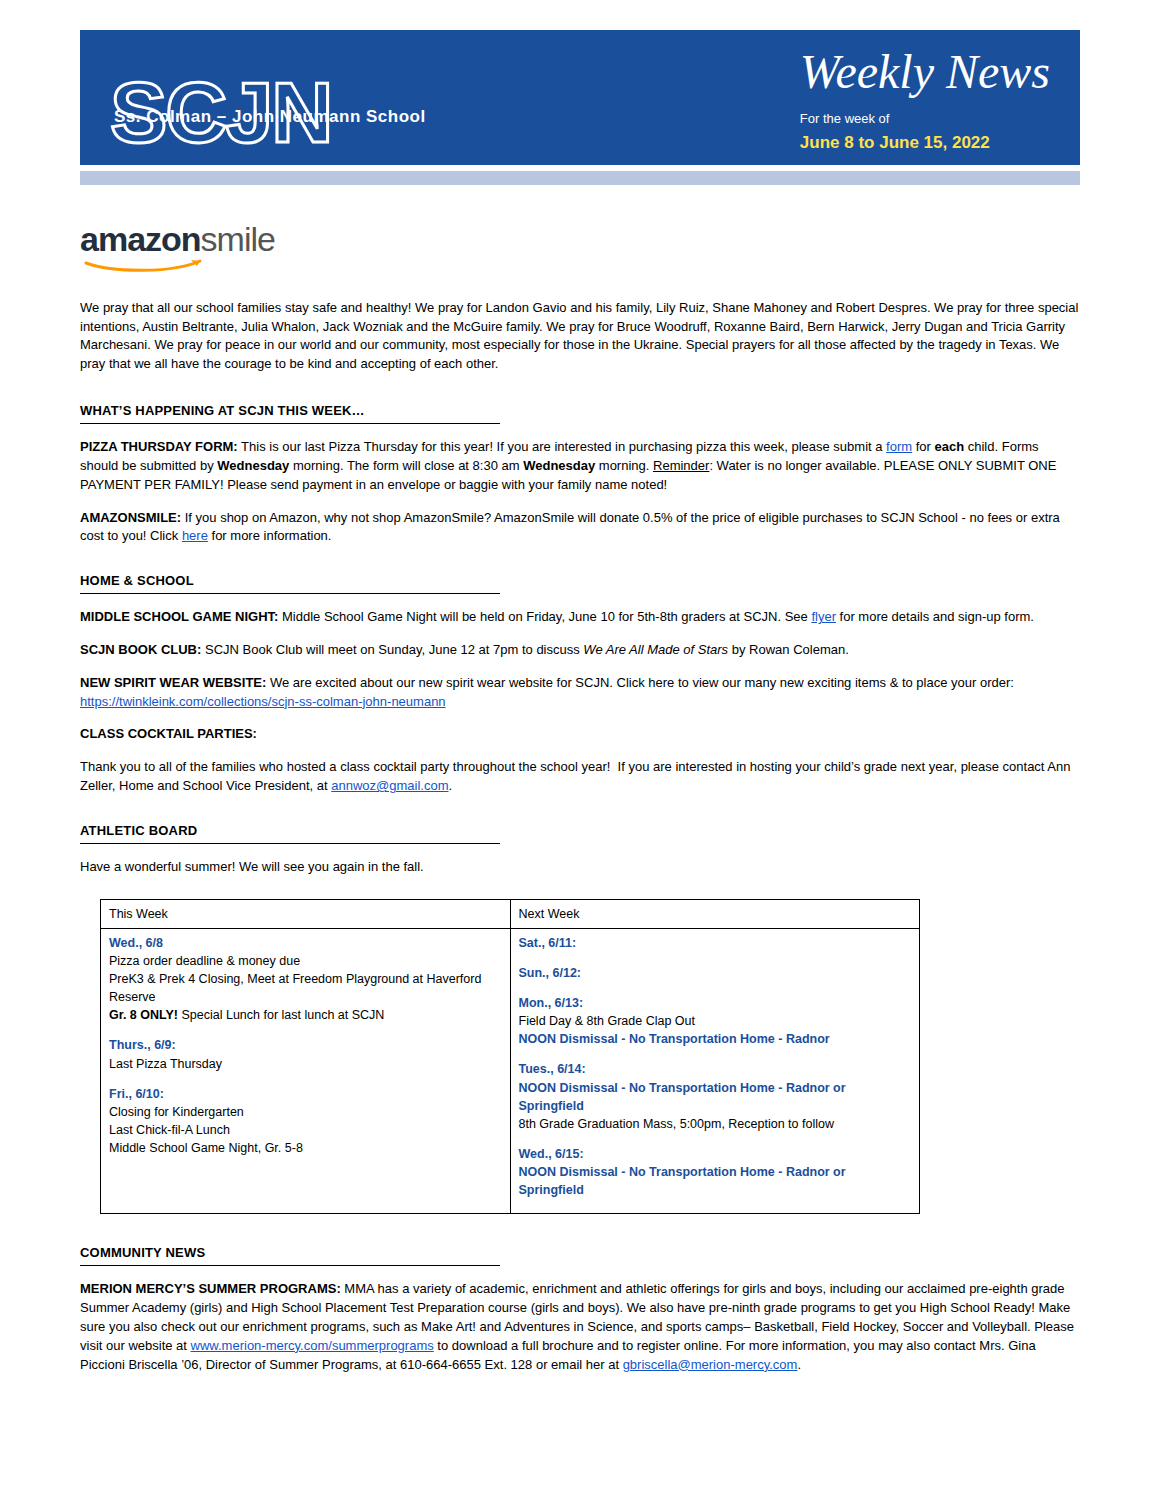SCJN
Ss. Colman – John Neumann School
Weekly News
For the week of
June 8 to June 15, 2022
amazon smile
We pray that all our school families stay safe and healthy! We pray for Landon Gavio and his family, Lily Ruiz, Shane Mahoney and Robert Despres. We pray for three special intentions, Austin Beltrante, Julia Whalon, Jack Wozniak and the McGuire family. We pray for Bruce Woodruff, Roxanne Baird, Bern Harwick, Jerry Dugan and Tricia Garrity Marchesani. We pray for peace in our world and our community, most especially for those in the Ukraine. Special prayers for all those affected by the tragedy in Texas. We pray that we all have the courage to be kind and accepting of each other.
What’s Happening at SCJN This Week…
PIZZA THURSDAY FORM: This is our last Pizza Thursday for this year! If you are interested in purchasing pizza this week, please submit a form for each child. Forms should be submitted by Wednesday morning. The form will close at 8:30 am Wednesday morning. Reminder: Water is no longer available. PLEASE ONLY SUBMIT ONE PAYMENT PER FAMILY! Please send payment in an envelope or baggie with your family name noted!
AMAZONSMILE: If you shop on Amazon, why not shop AmazonSmile? AmazonSmile will donate 0.5% of the price of eligible purchases to SCJN School - no fees or extra cost to you! Click here for more information.
Home & School
MIDDLE SCHOOL GAME NIGHT: Middle School Game Night will be held on Friday, June 10 for 5th-8th graders at SCJN. See flyer for more details and sign-up form.
SCJN BOOK CLUB: SCJN Book Club will meet on Sunday, June 12 at 7pm to discuss We Are All Made of Stars by Rowan Coleman.
NEW SPIRIT WEAR WEBSITE: We are excited about our new spirit wear website for SCJN. Click here to view our many new exciting items & to place your order: https://twinkleink.com/collections/scjn-ss-colman-john-neumann
CLASS COCKTAIL PARTIES:
Thank you to all of the families who hosted a class cocktail party throughout the school year! If you are interested in hosting your child’s grade next year, please contact Ann Zeller, Home and School Vice President, at annwoz@gmail.com.
Athletic Board
Have a wonderful summer! We will see you again in the fall.
| This Week | Next Week |
| --- | --- |
| Wed., 6/8 Pizza order deadline & money due PreK3 & Prek 4 Closing, Meet at Freedom Playground at Haverford Reserve Gr. 8 ONLY! Special Lunch for last lunch at SCJN Thurs., 6/9: Last Pizza Thursday Fri., 6/10: Closing for Kindergarten Last Chick-fil-A Lunch Middle School Game Night, Gr. 5-8 | Sat., 6/11: Sun., 6/12: Mon., 6/13: Field Day & 8th Grade Clap Out NOON Dismissal - No Transportation Home - Radnor Tues., 6/14: NOON Dismissal - No Transportation Home - Radnor or Springfield 8th Grade Graduation Mass, 5:00pm, Reception to follow Wed., 6/15: NOON Dismissal - No Transportation Home - Radnor or Springfield |
Community News
MERION MERCY’S SUMMER PROGRAMS: MMA has a variety of academic, enrichment and athletic offerings for girls and boys, including our acclaimed pre-eighth grade Summer Academy (girls) and High School Placement Test Preparation course (girls and boys). We also have pre-ninth grade programs to get you High School Ready! Make sure you also check out our enrichment programs, such as Make Art! and Adventures in Science, and sports camps– Basketball, Field Hockey, Soccer and Volleyball. Please visit our website at www.merion-mercy.com/summerprograms to download a full brochure and to register online. For more information, you may also contact Mrs. Gina Piccioni Briscella ’06, Director of Summer Programs, at 610-664-6655 Ext. 128 or email her at gbriscella@merion-mercy.com.